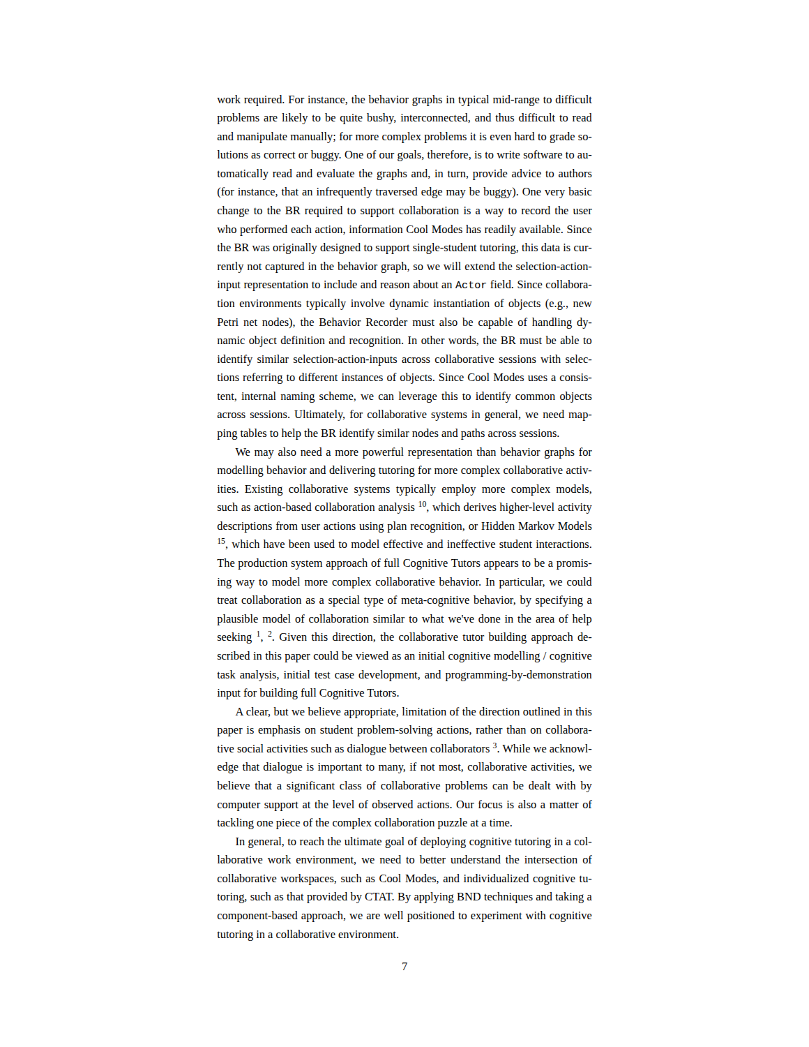work required. For instance, the behavior graphs in typical mid-range to difficult problems are likely to be quite bushy, interconnected, and thus difficult to read and manipulate manually; for more complex problems it is even hard to grade solutions as correct or buggy. One of our goals, therefore, is to write software to automatically read and evaluate the graphs and, in turn, provide advice to authors (for instance, that an infrequently traversed edge may be buggy). One very basic change to the BR required to support collaboration is a way to record the user who performed each action, information Cool Modes has readily available. Since the BR was originally designed to support single-student tutoring, this data is currently not captured in the behavior graph, so we will extend the selection-action-input representation to include and reason about an Actor field. Since collaboration environments typically involve dynamic instantiation of objects (e.g., new Petri net nodes), the Behavior Recorder must also be capable of handling dynamic object definition and recognition. In other words, the BR must be able to identify similar selection-action-inputs across collaborative sessions with selections referring to different instances of objects. Since Cool Modes uses a consistent, internal naming scheme, we can leverage this to identify common objects across sessions. Ultimately, for collaborative systems in general, we need mapping tables to help the BR identify similar nodes and paths across sessions.
We may also need a more powerful representation than behavior graphs for modelling behavior and delivering tutoring for more complex collaborative activities. Existing collaborative systems typically employ more complex models, such as action-based collaboration analysis 10, which derives higher-level activity descriptions from user actions using plan recognition, or Hidden Markov Models 15, which have been used to model effective and ineffective student interactions. The production system approach of full Cognitive Tutors appears to be a promising way to model more complex collaborative behavior. In particular, we could treat collaboration as a special type of meta-cognitive behavior, by specifying a plausible model of collaboration similar to what we've done in the area of help seeking 1, 2. Given this direction, the collaborative tutor building approach described in this paper could be viewed as an initial cognitive modelling / cognitive task analysis, initial test case development, and programming-by-demonstration input for building full Cognitive Tutors.
A clear, but we believe appropriate, limitation of the direction outlined in this paper is emphasis on student problem-solving actions, rather than on collaborative social activities such as dialogue between collaborators 3. While we acknowledge that dialogue is important to many, if not most, collaborative activities, we believe that a significant class of collaborative problems can be dealt with by computer support at the level of observed actions. Our focus is also a matter of tackling one piece of the complex collaboration puzzle at a time.
In general, to reach the ultimate goal of deploying cognitive tutoring in a collaborative work environment, we need to better understand the intersection of collaborative workspaces, such as Cool Modes, and individualized cognitive tutoring, such as that provided by CTAT. By applying BND techniques and taking a component-based approach, we are well positioned to experiment with cognitive tutoring in a collaborative environment.
7